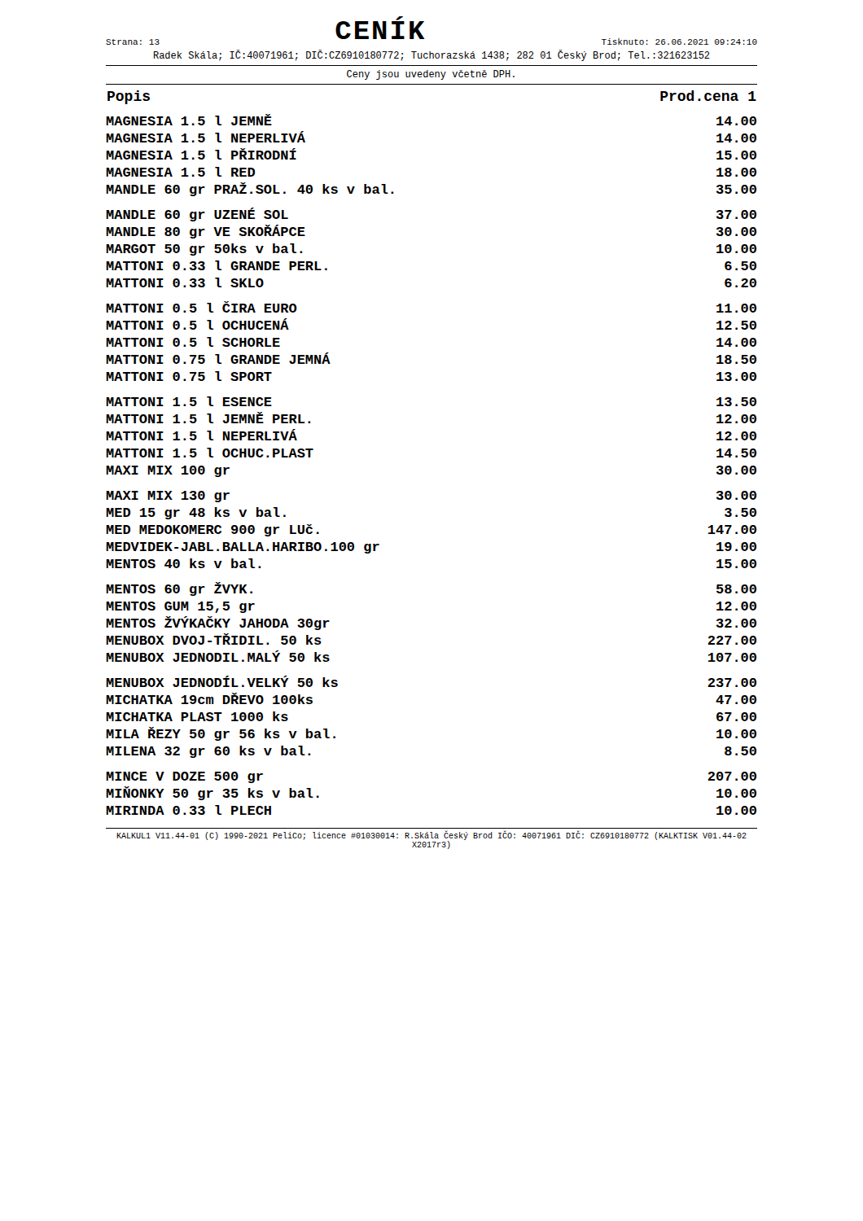Strana: 13
CENÍK
Tisknuto: 26.06.2021 09:24:10
Radek Skála; IČ:40071961; DIČ:CZ6910180772; Tuchorazská 1438; 282 01 Český Brod; Tel.:321623152
Ceny jsou uvedeny včetně DPH.
| Popis | Prod.cena 1 |
| --- | --- |
| MAGNESIA 1.5 l JEMNĚ | 14.00 |
| MAGNESIA 1.5 l NEPERLIVÁ | 14.00 |
| MAGNESIA 1.5 l PŘIRODNÍ | 15.00 |
| MAGNESIA 1.5 l RED | 18.00 |
| MANDLE 60 gr PRAŽ.SOL. 40 ks v bal. | 35.00 |
| MANDLE 60 gr UZENÉ SOL | 37.00 |
| MANDLE 80 gr VE SKOŘÁPCE | 30.00 |
| MARGOT 50 gr 50ks v bal. | 10.00 |
| MATTONI 0.33 l GRANDE PERL. | 6.50 |
| MATTONI 0.33 l SKLO | 6.20 |
| MATTONI 0.5 l ČIRA EURO | 11.00 |
| MATTONI 0.5 l OCHUCENÁ | 12.50 |
| MATTONI 0.5 l SCHORLE | 14.00 |
| MATTONI 0.75 l GRANDE JEMNÁ | 18.50 |
| MATTONI 0.75 l SPORT | 13.00 |
| MATTONI 1.5 l ESENCE | 13.50 |
| MATTONI 1.5 l JEMNĚ PERL. | 12.00 |
| MATTONI 1.5 l NEPERLIVÁ | 12.00 |
| MATTONI 1.5 l OCHUC.PLAST | 14.50 |
| MAXI MIX 100 gr | 30.00 |
| MAXI MIX 130 gr | 30.00 |
| MED 15 gr 48 ks v bal. | 3.50 |
| MED MEDOKOMERC 900 gr LUč. | 147.00 |
| MEDVIDEK-JABL.BALLA.HARIBO.100 gr | 19.00 |
| MENTOS 40 ks v bal. | 15.00 |
| MENTOS 60 gr ŽVYK. | 58.00 |
| MENTOS GUM 15,5 gr | 12.00 |
| MENTOS ŽVÝKAČKY JAHODA 30gr | 32.00 |
| MENUBOX DVOJ-TŘIDIL. 50 ks | 227.00 |
| MENUBOX JEDNODIL.MALÝ 50 ks | 107.00 |
| MENUBOX JEDNODÍL.VELKÝ 50 ks | 237.00 |
| MICHATKA 19cm DŘEVO 100ks | 47.00 |
| MICHATKA PLAST 1000 ks | 67.00 |
| MILA ŘEZY 50 gr 56 ks v bal. | 10.00 |
| MILENA 32 gr 60 ks v bal. | 8.50 |
| MINCE V DOZE 500 gr | 207.00 |
| MIŇONKY 50 gr 35 ks v bal. | 10.00 |
| MIRINDA 0.33 l PLECH | 10.00 |
KALKUL1 V11.44-01 (C) 1990-2021 PeliCo; licence #01030014: R.Skála Český Brod IČO: 40071961 DIČ: CZ6910180772 (KALKTISK V01.44-02 X2017r3)